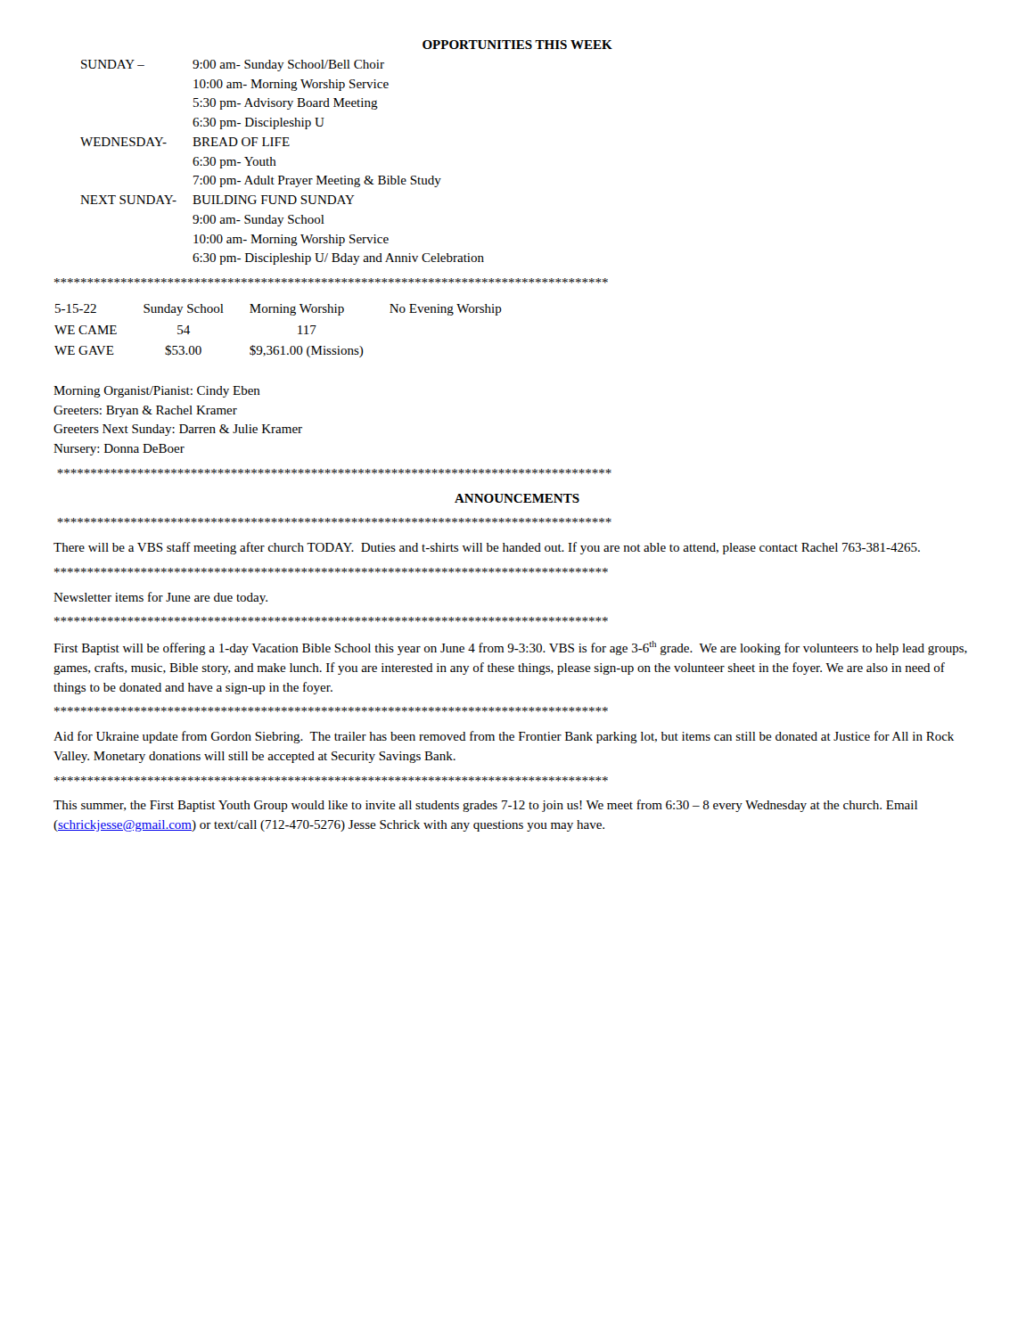OPPORTUNITIES THIS WEEK
| SUNDAY – | 9:00 am- Sunday School/Bell Choir |
| | 10:00 am- Morning Worship Service |
| | 5:30 pm- Advisory Board Meeting |
| | 6:30 pm- Discipleship U |
| WEDNESDAY- | BREAD OF LIFE |
| | 6:30 pm- Youth |
| | 7:00 pm- Adult Prayer Meeting & Bible Study |
| NEXT SUNDAY- | BUILDING FUND SUNDAY |
| | 9:00 am- Sunday School |
| | 10:00 am- Morning Worship Service |
| | 6:30 pm- Discipleship U/ Bday and Anniv Celebration |
***********************************************************************************
| 5-15-22 | Sunday School | Morning Worship | No Evening Worship |
| WE CAME | 54 | 117 | |
| WE GAVE | $53.00 | $9,361.00 (Missions) | |
Morning Organist/Pianist: Cindy Eben
Greeters: Bryan & Rachel Kramer
Greeters Next Sunday: Darren & Julie Kramer
Nursery: Donna DeBoer
***********************************************************************************
ANNOUNCEMENTS
***********************************************************************************
There will be a VBS staff meeting after church TODAY. Duties and t-shirts will be handed out. If you are not able to attend, please contact Rachel 763-381-4265.
***********************************************************************************
Newsletter items for June are due today.
***********************************************************************************
First Baptist will be offering a 1-day Vacation Bible School this year on June 4 from 9-3:30. VBS is for age 3-6th grade. We are looking for volunteers to help lead groups, games, crafts, music, Bible story, and make lunch. If you are interested in any of these things, please sign-up on the volunteer sheet in the foyer. We are also in need of things to be donated and have a sign-up in the foyer.
***********************************************************************************
Aid for Ukraine update from Gordon Siebring. The trailer has been removed from the Frontier Bank parking lot, but items can still be donated at Justice for All in Rock Valley. Monetary donations will still be accepted at Security Savings Bank.
***********************************************************************************
This summer, the First Baptist Youth Group would like to invite all students grades 7-12 to join us! We meet from 6:30 – 8 every Wednesday at the church. Email (schrickjesse@gmail.com) or text/call (712-470-5276) Jesse Schrick with any questions you may have.